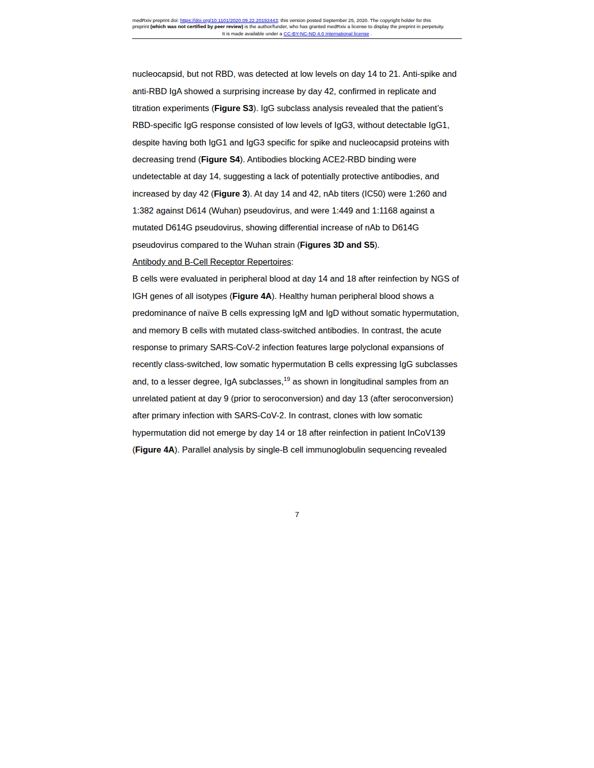medRxiv preprint doi: https://doi.org/10.1101/2020.09.22.20192443; this version posted September 25, 2020. The copyright holder for this
preprint (which was not certified by peer review) is the author/funder, who has granted medRxiv a license to display the preprint in perpetuity.
It is made available under a CC-BY-NC-ND 4.0 International license .
nucleocapsid, but not RBD, was detected at low levels on day 14 to 21. Anti-spike and anti-RBD IgA showed a surprising increase by day 42, confirmed in replicate and titration experiments (Figure S3). IgG subclass analysis revealed that the patient’s RBD-specific IgG response consisted of low levels of IgG3, without detectable IgG1, despite having both IgG1 and IgG3 specific for spike and nucleocapsid proteins with decreasing trend (Figure S4). Antibodies blocking ACE2-RBD binding were undetectable at day 14, suggesting a lack of potentially protective antibodies, and increased by day 42 (Figure 3). At day 14 and 42, nAb titers (IC50) were 1:260 and 1:382 against D614 (Wuhan) pseudovirus, and were 1:449 and 1:1168 against a mutated D614G pseudovirus, showing differential increase of nAb to D614G pseudovirus compared to the Wuhan strain (Figures 3D and S5).
Antibody and B-Cell Receptor Repertoires:
B cells were evaluated in peripheral blood at day 14 and 18 after reinfection by NGS of IGH genes of all isotypes (Figure 4A). Healthy human peripheral blood shows a predominance of naïve B cells expressing IgM and IgD without somatic hypermutation, and memory B cells with mutated class-switched antibodies. In contrast, the acute response to primary SARS-CoV-2 infection features large polyclonal expansions of recently class-switched, low somatic hypermutation B cells expressing IgG subclasses and, to a lesser degree, IgA subclasses,19 as shown in longitudinal samples from an unrelated patient at day 9 (prior to seroconversion) and day 13 (after seroconversion) after primary infection with SARS-CoV-2. In contrast, clones with low somatic hypermutation did not emerge by day 14 or 18 after reinfection in patient InCoV139 (Figure 4A). Parallel analysis by single-B cell immunoglobulin sequencing revealed
7